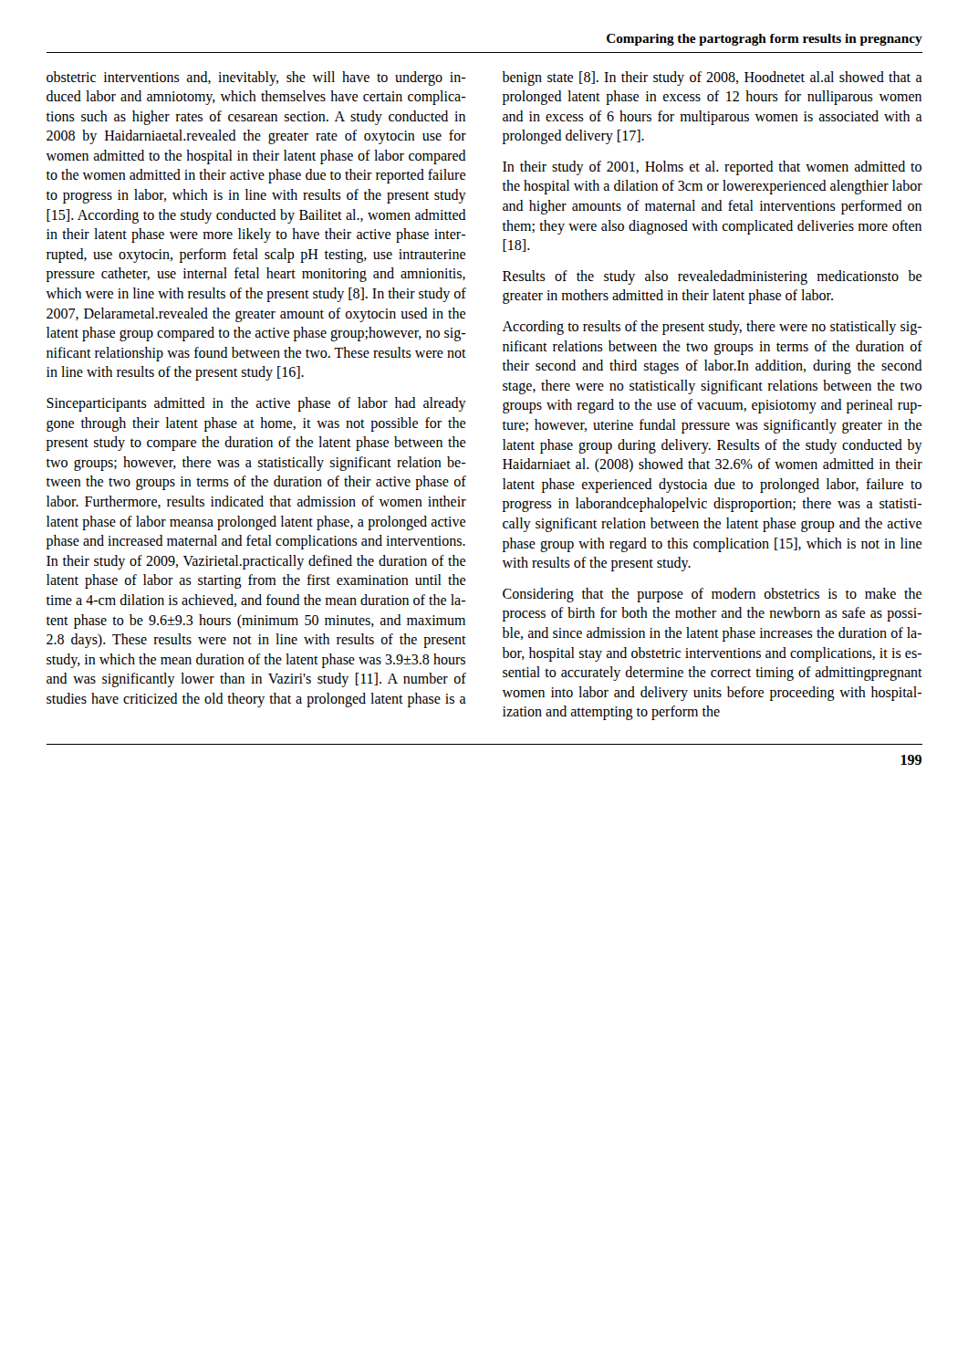Comparing the partogragh form results in pregnancy
obstetric interventions and, inevitably, she will have to undergo induced labor and amniotomy, which themselves have certain complications such as higher rates of cesarean section. A study conducted in 2008 by Haidarniaetal.revealed the greater rate of oxytocin use for women admitted to the hospital in their latent phase of labor compared to the women admitted in their active phase due to their reported failure to progress in labor, which is in line with results of the present study [15]. According to the study conducted by Bailitet al., women admitted in their latent phase were more likely to have their active phase interrupted, use oxytocin, perform fetal scalp pH testing, use intrauterine pressure catheter, use internal fetal heart monitoring and amnionitis, which were in line with results of the present study [8]. In their study of 2007, Delarametal.revealed the greater amount of oxytocin used in the latent phase group compared to the active phase group;however, no significant relationship was found between the two. These results were not in line with results of the present study [16].
Sinceparticipants admitted in the active phase of labor had already gone through their latent phase at home, it was not possible for the present study to compare the duration of the latent phase between the two groups; however, there was a statistically significant relation between the two groups in terms of the duration of their active phase of labor. Furthermore, results indicated that admission of women intheir latent phase of labor meansa prolonged latent phase, a prolonged active phase and increased maternal and fetal complications and interventions. In their study of 2009, Vazirietal.practically defined the duration of the latent phase of labor as starting from the first examination until the time a 4-cm dilation is achieved, and found the mean duration of the latent phase to be 9.6±9.3 hours (minimum 50 minutes, and maximum 2.8 days). These results were not in line with results of the present study, in which the mean duration of the latent phase was 3.9±3.8 hours and was significantly lower than in Vaziri's study [11]. A number of studies have criticized the old theory that a prolonged latent phase is a benign state [8]. In their study of 2008, Hoodnetet al.al showed that a prolonged latent phase in excess of 12 hours for nulliparous women and in excess of 6 hours for multiparous women is associated with a prolonged delivery [17].
In their study of 2001, Holms et al. reported that women admitted to the hospital with a dilation of 3cm or lowerexperienced alengthier labor and higher amounts of maternal and fetal interventions performed on them; they were also diagnosed with complicated deliveries more often [18].
Results of the study also revealedadministering medicationsto be greater in mothers admitted in their latent phase of labor.
According to results of the present study, there were no statistically significant relations between the two groups in terms of the duration of their second and third stages of labor.In addition, during the second stage, there were no statistically significant relations between the two groups with regard to the use of vacuum, episiotomy and perineal rupture; however, uterine fundal pressure was significantly greater in the latent phase group during delivery. Results of the study conducted by Haidarniaet al. (2008) showed that 32.6% of women admitted in their latent phase experienced dystocia due to prolonged labor, failure to progress in laborandcephalopelvic disproportion; there was a statistically significant relation between the latent phase group and the active phase group with regard to this complication [15], which is not in line with results of the present study.
Considering that the purpose of modern obstetrics is to make the process of birth for both the mother and the newborn as safe as possible, and since admission in the latent phase increases the duration of labor, hospital stay and obstetric interventions and complications, it is essential to accurately determine the correct timing of admittingpregnant women into labor and delivery units before proceeding with hospitalization and attempting to perform the
199